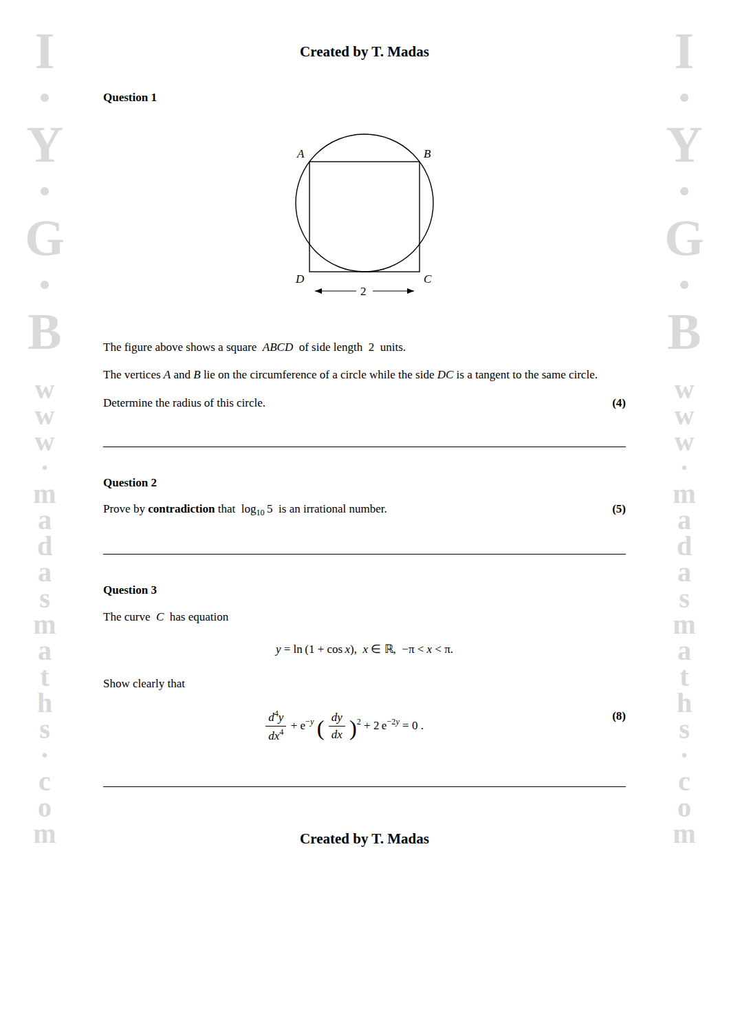I
·
Y
·
G
·
B
w
w
w
·
m
a
d
a
s
m
a
t
h
s
·
c
o
m
I
·
Y
·
G
·
B
w
w
w
·
m
a
d
a
s
m
a
t
h
s
·
c
o
m
Created by T. Madas
Question 1
A B D C 2
The figure above shows a square ABCD of side length 2 units.
The vertices A and B lie on the circumference of a circle while the side DC is a tangent to the same circle.
Determine the radius of this circle.(4)
Question 2
Prove by contradiction that log10 5 is an irrational number.(5)
Question 3
The curve C has equation
y = ln (1 + cos x), x ∈ ℝ, −π < x < π.
Show clearly that
d4y dx4 + e−y ( dy dx )2 + 2 e−2y = 0 . (8)
Created by T. Madas